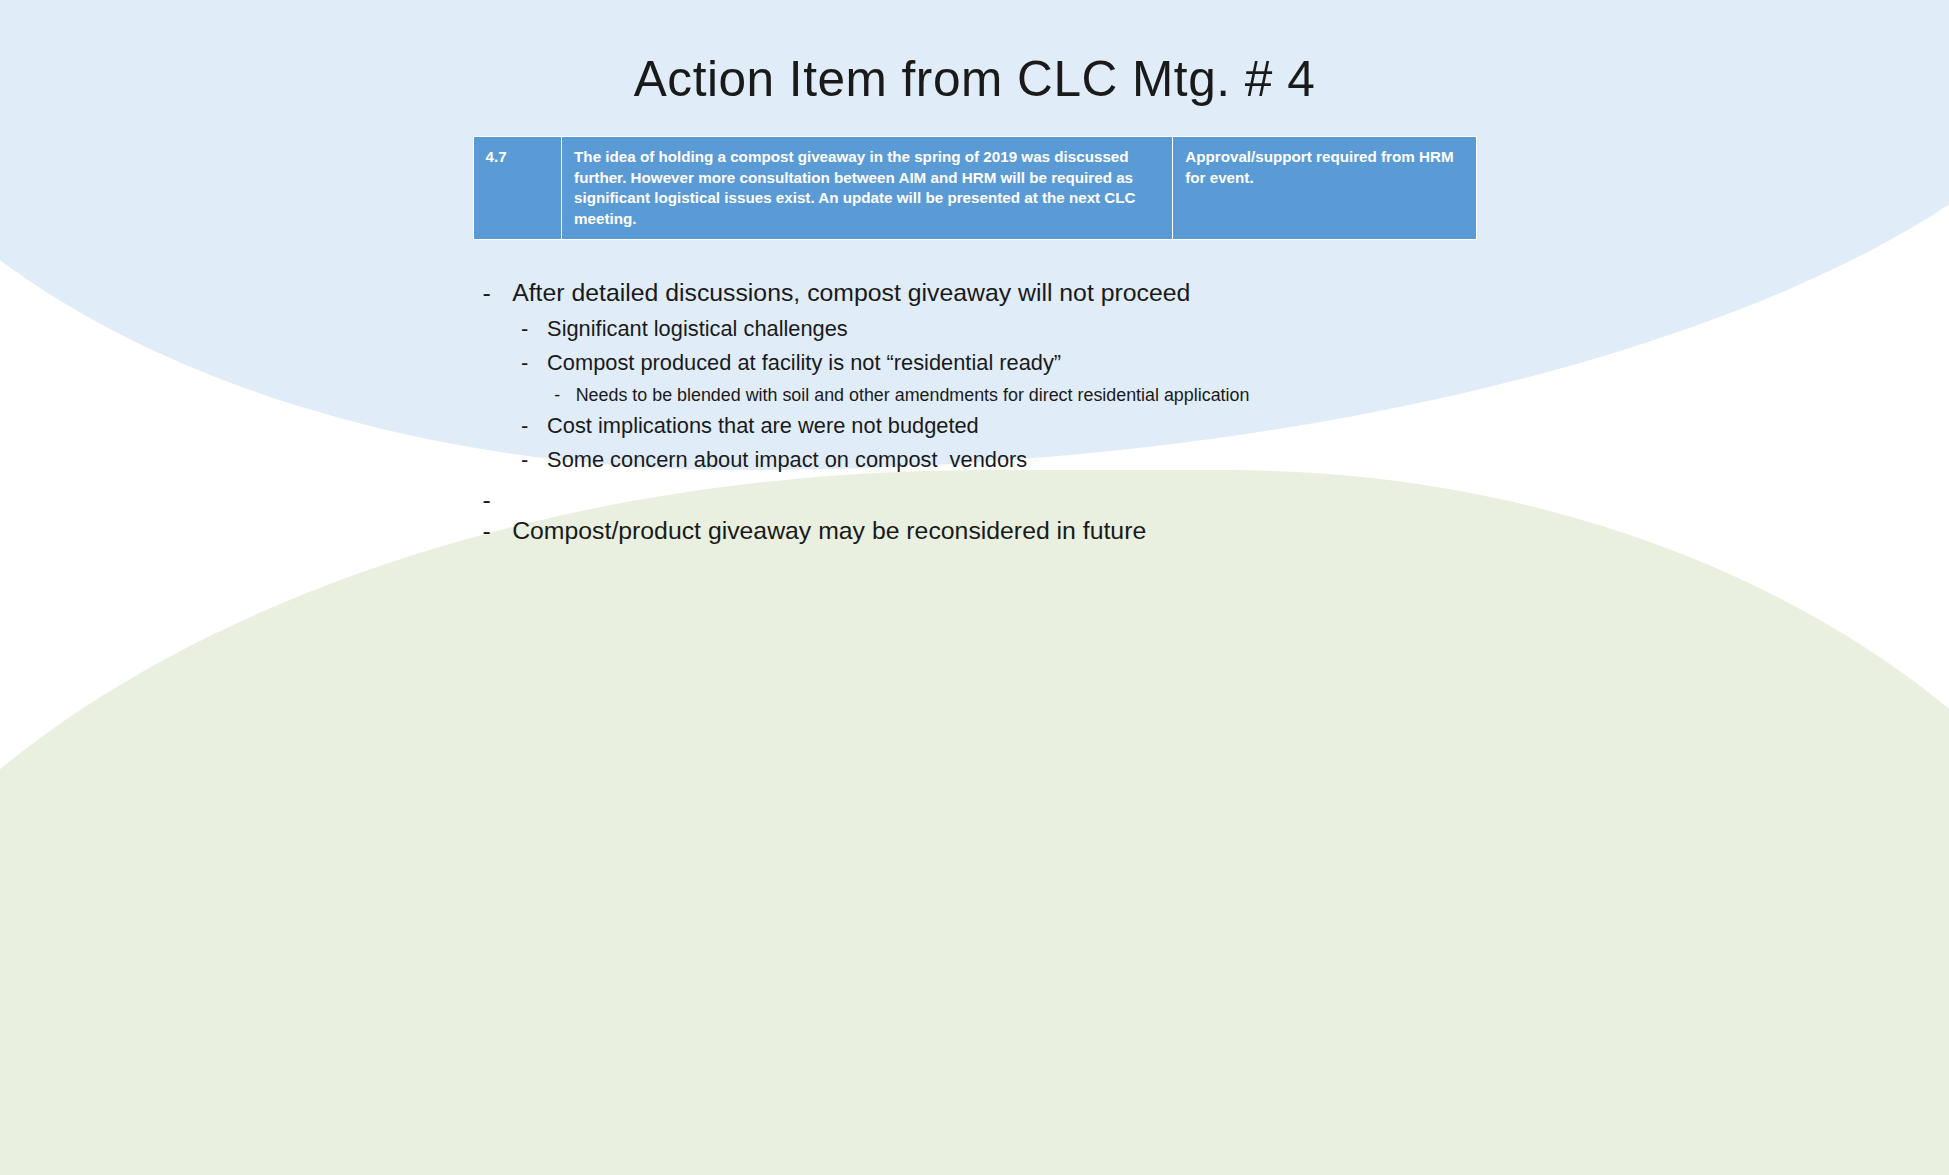Action Item from CLC Mtg. # 4
| 4.7 | The idea of holding a compost giveaway in the spring of 2019 was discussed further. However more consultation between AIM and HRM will be required as significant logistical issues exist. An update will be presented at the next CLC meeting. | Approval/support required from HRM for event. |
After detailed discussions, compost giveaway will not proceed
Significant logistical challenges
Compost produced at facility is not “residential ready”
Needs to be blended with soil and other amendments for direct residential application
Cost implications that are were not budgeted
Some concern about impact on compost vendors
Compost/product giveaway may be reconsidered in future